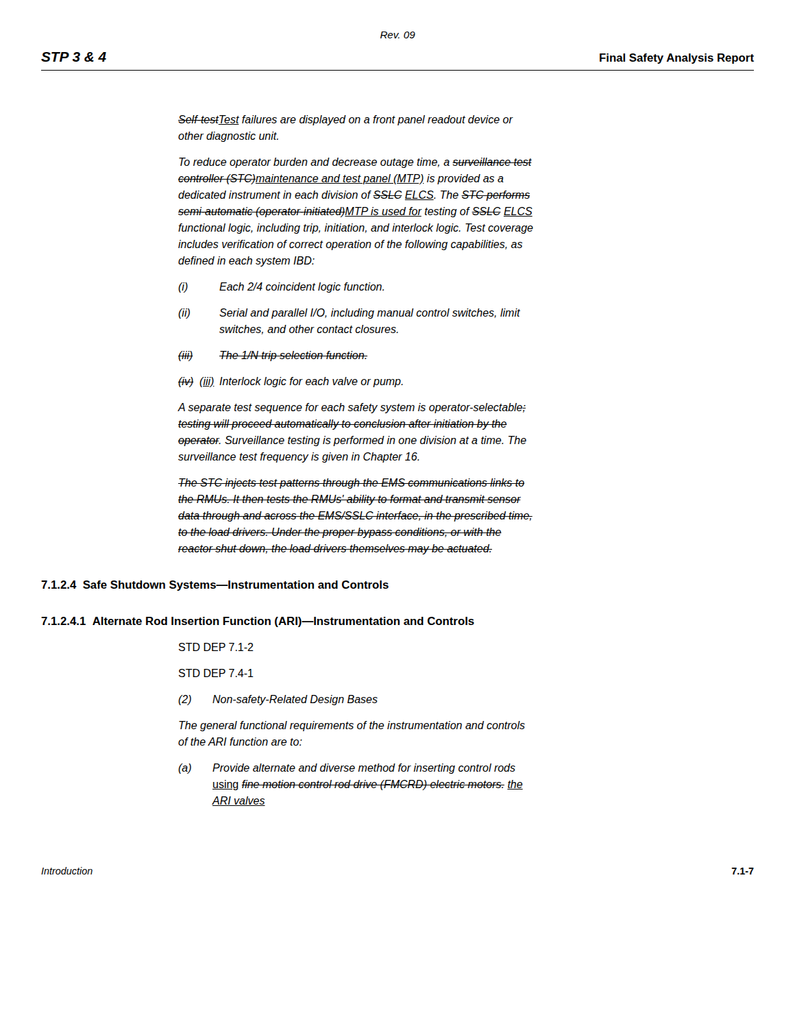Rev. 09
STP 3 & 4 Final Safety Analysis Report
Self-testTest failures are displayed on a front panel readout device or other diagnostic unit.
To reduce operator burden and decrease outage time, a surveillance test controller (STC)maintenance and test panel (MTP) is provided as a dedicated instrument in each division of SSLC ELCS. The STC performs semi-automatic (operator-initiated)MTP is used for testing of SSLC ELCS functional logic, including trip, initiation, and interlock logic. Test coverage includes verification of correct operation of the following capabilities, as defined in each system IBD:
(i) Each 2/4 coincident logic function.
(ii) Serial and parallel I/O, including manual control switches, limit switches, and other contact closures.
(iii) The 1/N trip selection function.
(iv) (iii) Interlock logic for each valve or pump.
A separate test sequence for each safety system is operator-selectable; testing will proceed automatically to conclusion after initiation by the operator. Surveillance testing is performed in one division at a time. The surveillance test frequency is given in Chapter 16.
The STC injects test patterns through the EMS communications links to the RMUs. It then tests the RMUs' ability to format and transmit sensor data through and across the EMS/SSLC interface, in the prescribed time, to the load drivers. Under the proper bypass conditions, or with the reactor shut down, the load drivers themselves may be actuated.
7.1.2.4 Safe Shutdown Systems—Instrumentation and Controls
7.1.2.4.1 Alternate Rod Insertion Function (ARI)—Instrumentation and Controls
STD DEP 7.1-2
STD DEP 7.4-1
(2) Non-safety-Related Design Bases
The general functional requirements of the instrumentation and controls of the ARI function are to:
(a) Provide alternate and diverse method for inserting control rods using fine motion control rod drive (FMCRD) electric motors. the ARI valves
Introduction 7.1-7